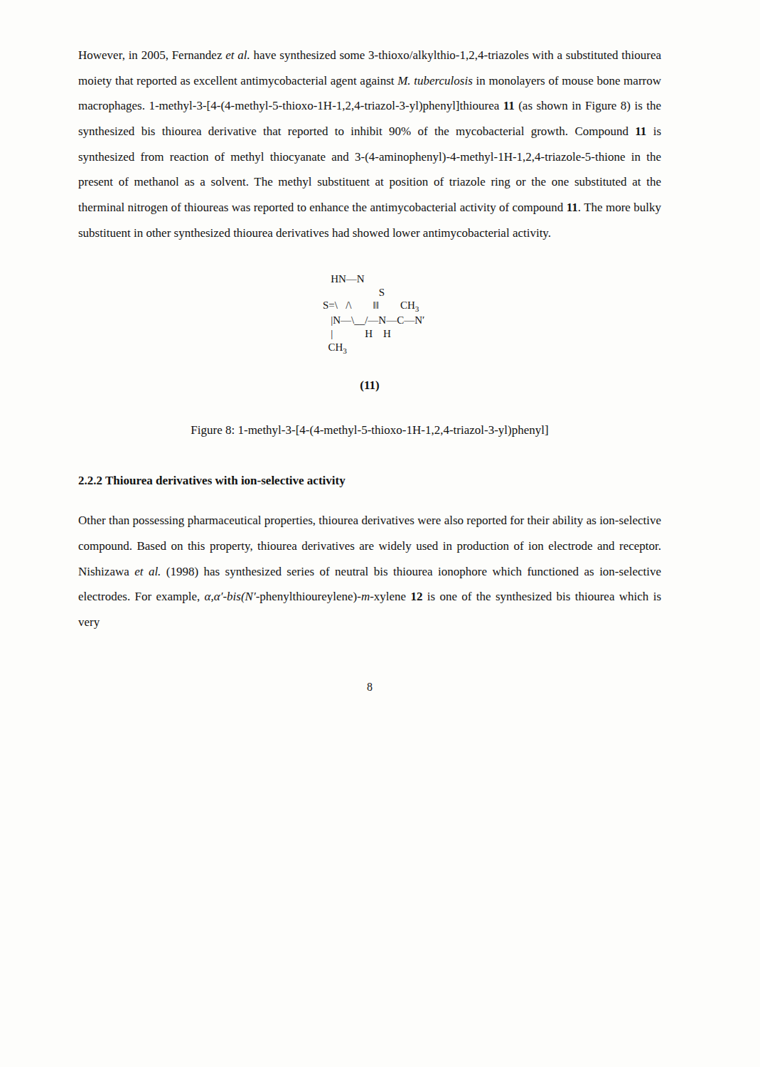However, in 2005, Fernandez et al. have synthesized some 3-thioxo/alkylthio-1,2,4-triazoles with a substituted thiourea moiety that reported as excellent antimycobacterial agent against M. tuberculosis in monolayers of mouse bone marrow macrophages. 1-methyl-3-[4-(4-methyl-5-thioxo-1H-1,2,4-triazol-3-yl)phenyl]thiourea 11 (as shown in Figure 8) is the synthesized bis thiourea derivative that reported to inhibit 90% of the mycobacterial growth. Compound 11 is synthesized from reaction of methyl thiocyanate and 3-(4-aminophenyl)-4-methyl-1H-1,2,4-triazole-5-thione in the present of methanol as a solvent. The methyl substituent at position of triazole ring or the one substituted at the therminal nitrogen of thioureas was reported to enhance the antimycobacterial activity of compound 11. The more bulky substituent in other synthesized thiourea derivatives had showed lower antimycobacterial activity.
HN—N S S=\ /\ ‖‖ CH3 |N—\__/—N—C—N′ | H H CH3
(11)
Figure 8: 1-methyl-3-[4-(4-methyl-5-thioxo-1H-1,2,4-triazol-3-yl)phenyl]
2.2.2 Thiourea derivatives with ion-selective activity
Other than possessing pharmaceutical properties, thiourea derivatives were also reported for their ability as ion-selective compound. Based on this property, thiourea derivatives are widely used in production of ion electrode and receptor. Nishizawa et al. (1998) has synthesized series of neutral bis thiourea ionophore which functioned as ion-selective electrodes. For example, α,α′-bis(N′-phenylthioureylene)-m-xylene 12 is one of the synthesized bis thiourea which is very
8